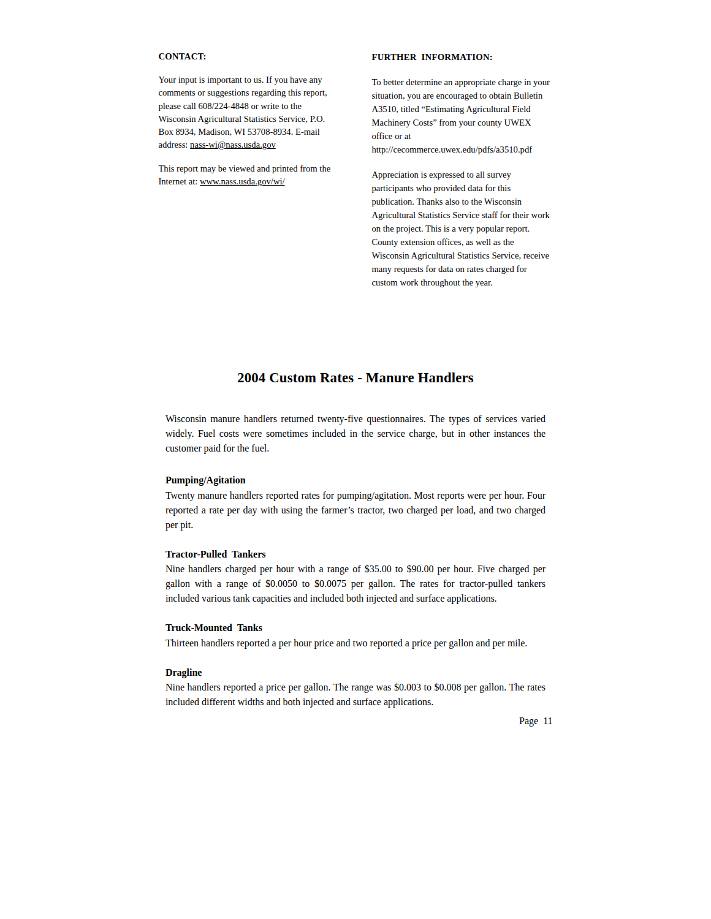CONTACT:
Your input is important to us. If you have any comments or suggestions regarding this report, please call 608/224-4848 or write to the Wisconsin Agricultural Statistics Service, P.O. Box 8934, Madison, WI 53708-8934. E-mail address: nass-wi@nass.usda.gov
This report may be viewed and printed from the Internet at: www.nass.usda.gov/wi/
FURTHER INFORMATION:
To better determine an appropriate charge in your situation, you are encouraged to obtain Bulletin A3510, titled “Estimating Agricultural Field Machinery Costs” from your county UWEX office or at http://cecommerce.uwex.edu/pdfs/a3510.pdf
Appreciation is expressed to all survey participants who provided data for this publication. Thanks also to the Wisconsin Agricultural Statistics Service staff for their work on the project. This is a very popular report. County extension offices, as well as the Wisconsin Agricultural Statistics Service, receive many requests for data on rates charged for custom work throughout the year.
2004 Custom Rates - Manure Handlers
Wisconsin manure handlers returned twenty-five questionnaires. The types of services varied widely. Fuel costs were sometimes included in the service charge, but in other instances the customer paid for the fuel.
Pumping/Agitation
Twenty manure handlers reported rates for pumping/agitation. Most reports were per hour. Four reported a rate per day with using the farmer’s tractor, two charged per load, and two charged per pit.
Tractor-Pulled Tankers
Nine handlers charged per hour with a range of $35.00 to $90.00 per hour. Five charged per gallon with a range of $0.0050 to $0.0075 per gallon. The rates for tractor-pulled tankers included various tank capacities and included both injected and surface applications.
Truck-Mounted Tanks
Thirteen handlers reported a per hour price and two reported a price per gallon and per mile.
Dragline
Nine handlers reported a price per gallon. The range was $0.003 to $0.008 per gallon. The rates included different widths and both injected and surface applications.
Page 11